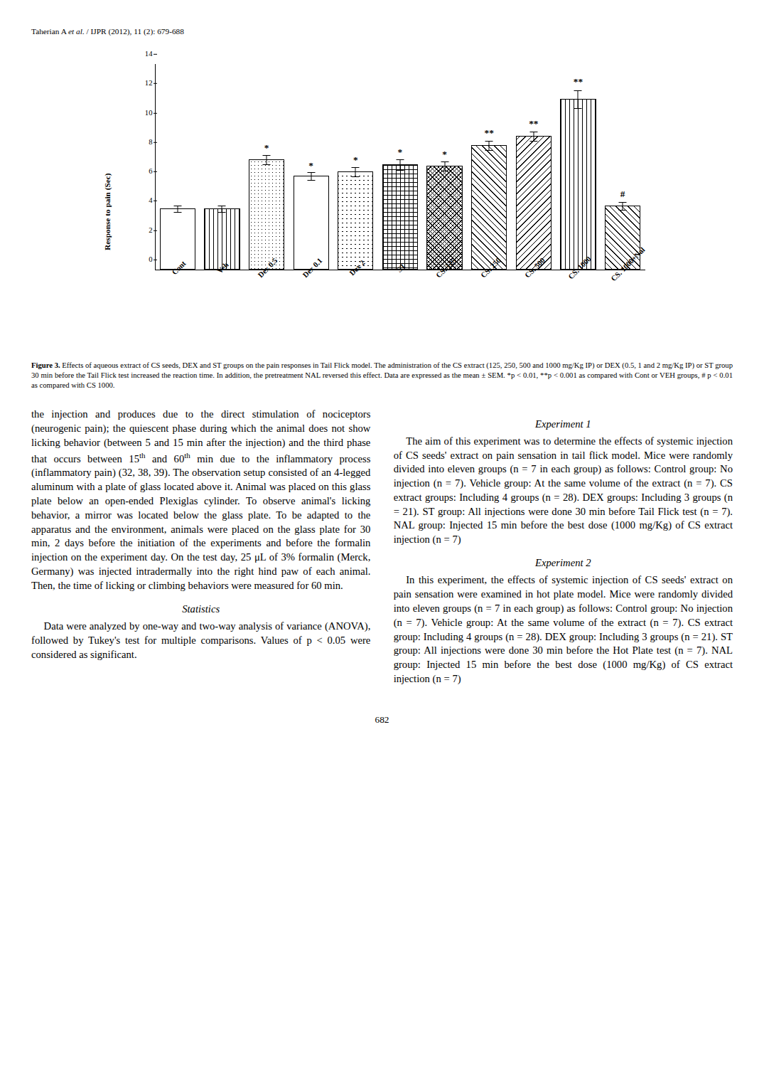Taherian A et al. / IJPR (2012), 11 (2): 679-688
Response to pain (Sec)
14
12
10
8
6
4
2
0
*
*
*
*
*
**
**
**
#
Cont
Veh
Dex 0.5
Dex 0.1
Dex 2
ST
CS. 125
CS. 250
CS. 500
CS. 1000
CS. 1000+Nal
Figure 3. Effects of aqueous extract of CS seeds, DEX and ST groups on the pain responses in Tail Flick model. The administration of the CS extract (125, 250, 500 and 1000 mg/Kg IP) or DEX (0.5, 1 and 2 mg/Kg IP) or ST group 30 min before the Tail Flick test increased the reaction time. In addition, the pretreatment NAL reversed this effect. Data are expressed as the mean ± SEM. *p < 0.01, **p < 0.001 as compared with Cont or VEH groups, # p < 0.01 as compared with CS 1000.
the injection and produces due to the direct stimulation of nociceptors (neurogenic pain); the quiescent phase during which the animal does not show licking behavior (between 5 and 15 min after the injection) and the third phase that occurs between 15th and 60th min due to the inflammatory process (inflammatory pain) (32, 38, 39). The observation setup consisted of an 4-legged aluminum with a plate of glass located above it. Animal was placed on this glass plate below an open-ended Plexiglas cylinder. To observe animal's licking behavior, a mirror was located below the glass plate. To be adapted to the apparatus and the environment, animals were placed on the glass plate for 30 min, 2 days before the initiation of the experiments and before the formalin injection on the experiment day. On the test day, 25 μL of 3% formalin (Merck, Germany) was injected intradermally into the right hind paw of each animal. Then, the time of licking or climbing behaviors were measured for 60 min.
Statistics
Data were analyzed by one-way and two-way analysis of variance (ANOVA), followed by Tukey's test for multiple comparisons. Values of p < 0.05 were considered as significant.
Experiment 1
The aim of this experiment was to determine the effects of systemic injection of CS seeds' extract on pain sensation in tail flick model. Mice were randomly divided into eleven groups (n = 7 in each group) as follows: Control group: No injection (n = 7). Vehicle group: At the same volume of the extract (n = 7). CS extract groups: Including 4 groups (n = 28). DEX groups: Including 3 groups (n = 21). ST group: All injections were done 30 min before Tail Flick test (n = 7). NAL group: Injected 15 min before the best dose (1000 mg/Kg) of CS extract injection (n = 7)
Experiment 2
In this experiment, the effects of systemic injection of CS seeds' extract on pain sensation were examined in hot plate model. Mice were randomly divided into eleven groups (n = 7 in each group) as follows: Control group: No injection (n = 7). Vehicle group: At the same volume of the extract (n = 7). CS extract group: Including 4 groups (n = 28). DEX group: Including 3 groups (n = 21). ST group: All injections were done 30 min before the Hot Plate test (n = 7). NAL group: Injected 15 min before the best dose (1000 mg/Kg) of CS extract injection (n = 7)
682